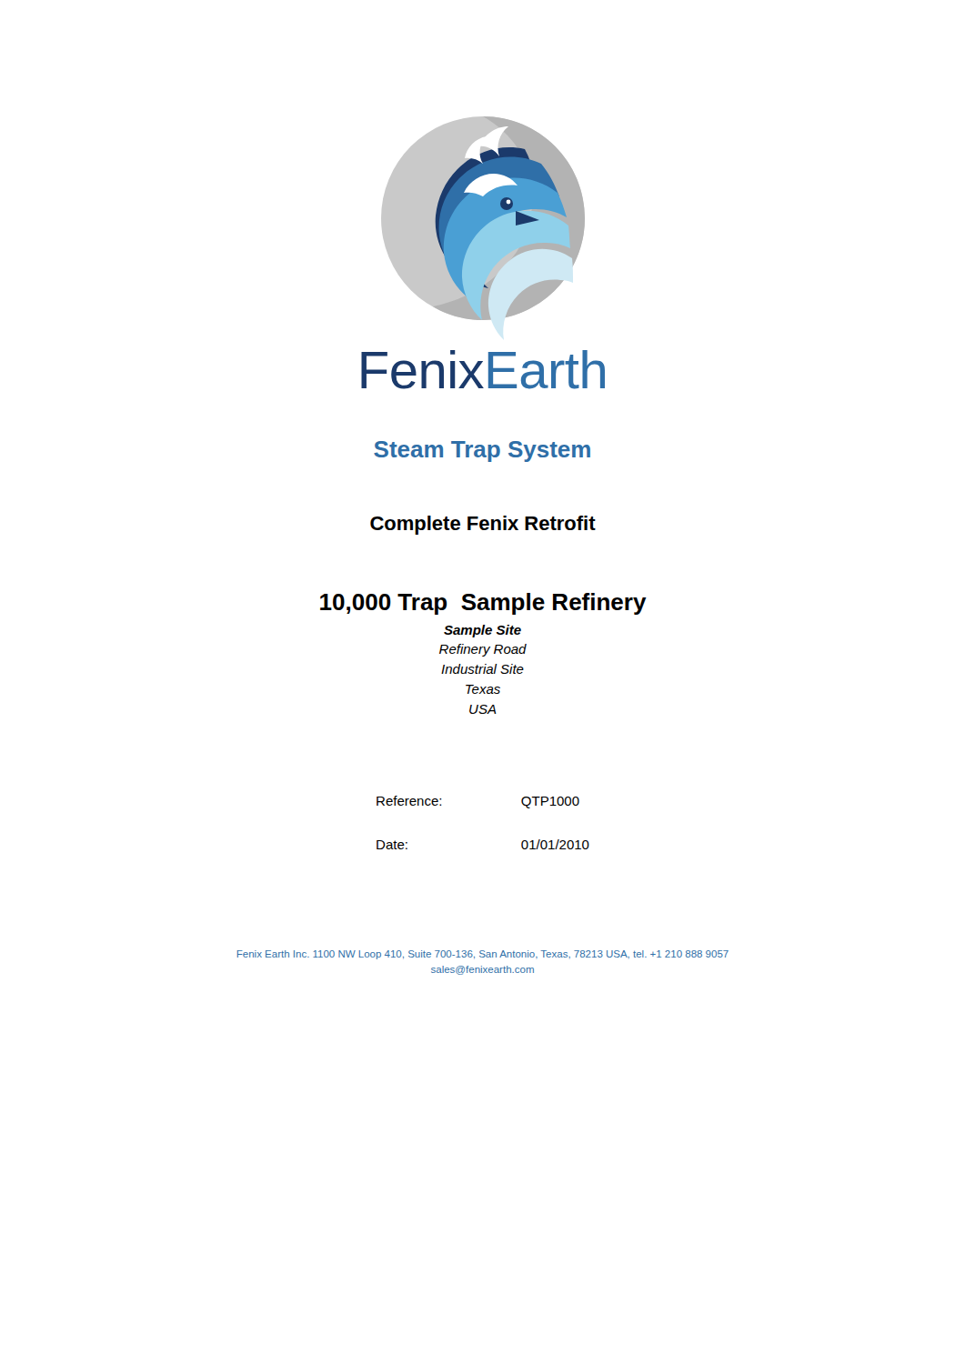Fenix Earth
Steam Trap System
Complete Fenix Retrofit
10,000 Trap Sample Refinery
Sample Site
Refinery Road
Industrial Site
Texas
USA
| Reference: | QTP1000 |
| Date: | 01/01/2010 |
Fenix Earth Inc. 1100 NW Loop 410, Suite 700-136, San Antonio, Texas, 78213 USA, tel. +1 210 888 9057
sales@fenixearth.com